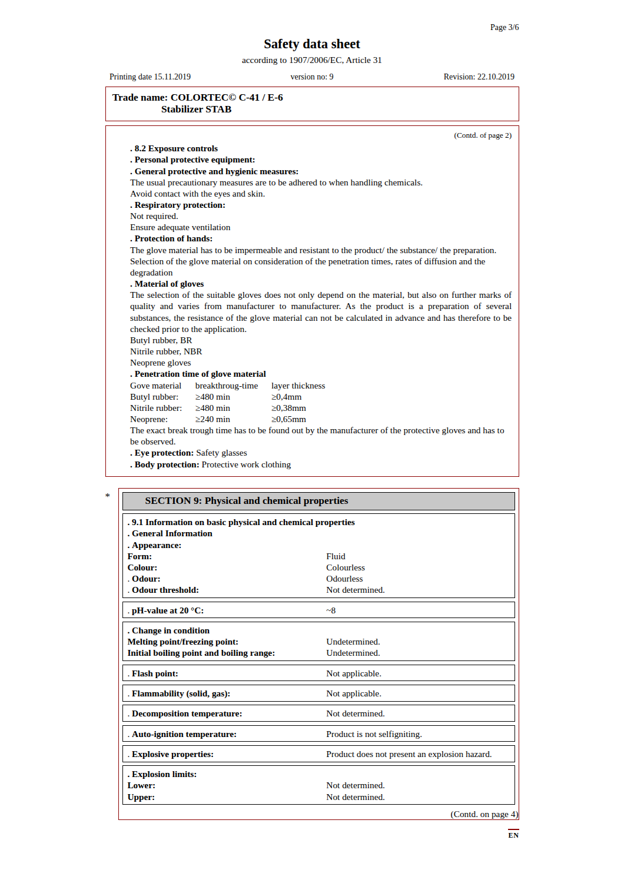Page 3/6
Safety data sheet
according to 1907/2006/EC, Article 31
Printing date 15.11.2019
version no: 9
Revision: 22.10.2019
Trade name: COLORTEC© C-41 / E-6
Stabilizer STAB
(Contd. of page 2)
. 8.2 Exposure controls
. Personal protective equipment:
. General protective and hygienic measures:
The usual precautionary measures are to be adhered to when handling chemicals.
Avoid contact with the eyes and skin.
. Respiratory protection:
Not required.
Ensure adequate ventilation
. Protection of hands:
The glove material has to be impermeable and resistant to the product/ the substance/ the preparation.
Selection of the glove material on consideration of the penetration times, rates of diffusion and the degradation
. Material of gloves
The selection of the suitable gloves does not only depend on the material, but also on further marks of quality and varies from manufacturer to manufacturer. As the product is a preparation of several substances, the resistance of the glove material can not be calculated in advance and has therefore to be checked prior to the application.
Butyl rubber, BR
Nitrile rubber, NBR
Neoprene gloves
. Penetration time of glove material
| Gove material | breakthroug-time | layer thickness |
| Butyl rubber: | ≥480 min | ≥0,4mm |
| Nitrile rubber: | ≥480 min | ≥0,38mm |
| Neoprene: | ≥240 min | ≥0,65mm |
The exact break trough time has to be found out by the manufacturer of the protective gloves and has to be observed.
. Eye protection: Safety glasses
. Body protection: Protective work clothing
*
SECTION 9: Physical and chemical properties
. 9.1 Information on basic physical and chemical properties
. General Information
. Appearance:
| Form: | Fluid |
| Colour: | Colourless |
| . Odour: | Odourless |
| . Odour threshold: | Not determined. |
| . pH-value at 20 °C: | ~8 |
. Change in condition
| Melting point/freezing point: | Undetermined. |
| Initial boiling point and boiling range: | Undetermined. |
| . Flash point: | Not applicable. |
| . Flammability (solid, gas): | Not applicable. |
| . Decomposition temperature: | Not determined. |
| . Auto-ignition temperature: | Product is not selfigniting. |
| . Explosive properties: | Product does not present an explosion hazard. |
. Explosion limits:
| Lower: | Not determined. |
| Upper: | Not determined. |
(Contd. on page 4)
EN